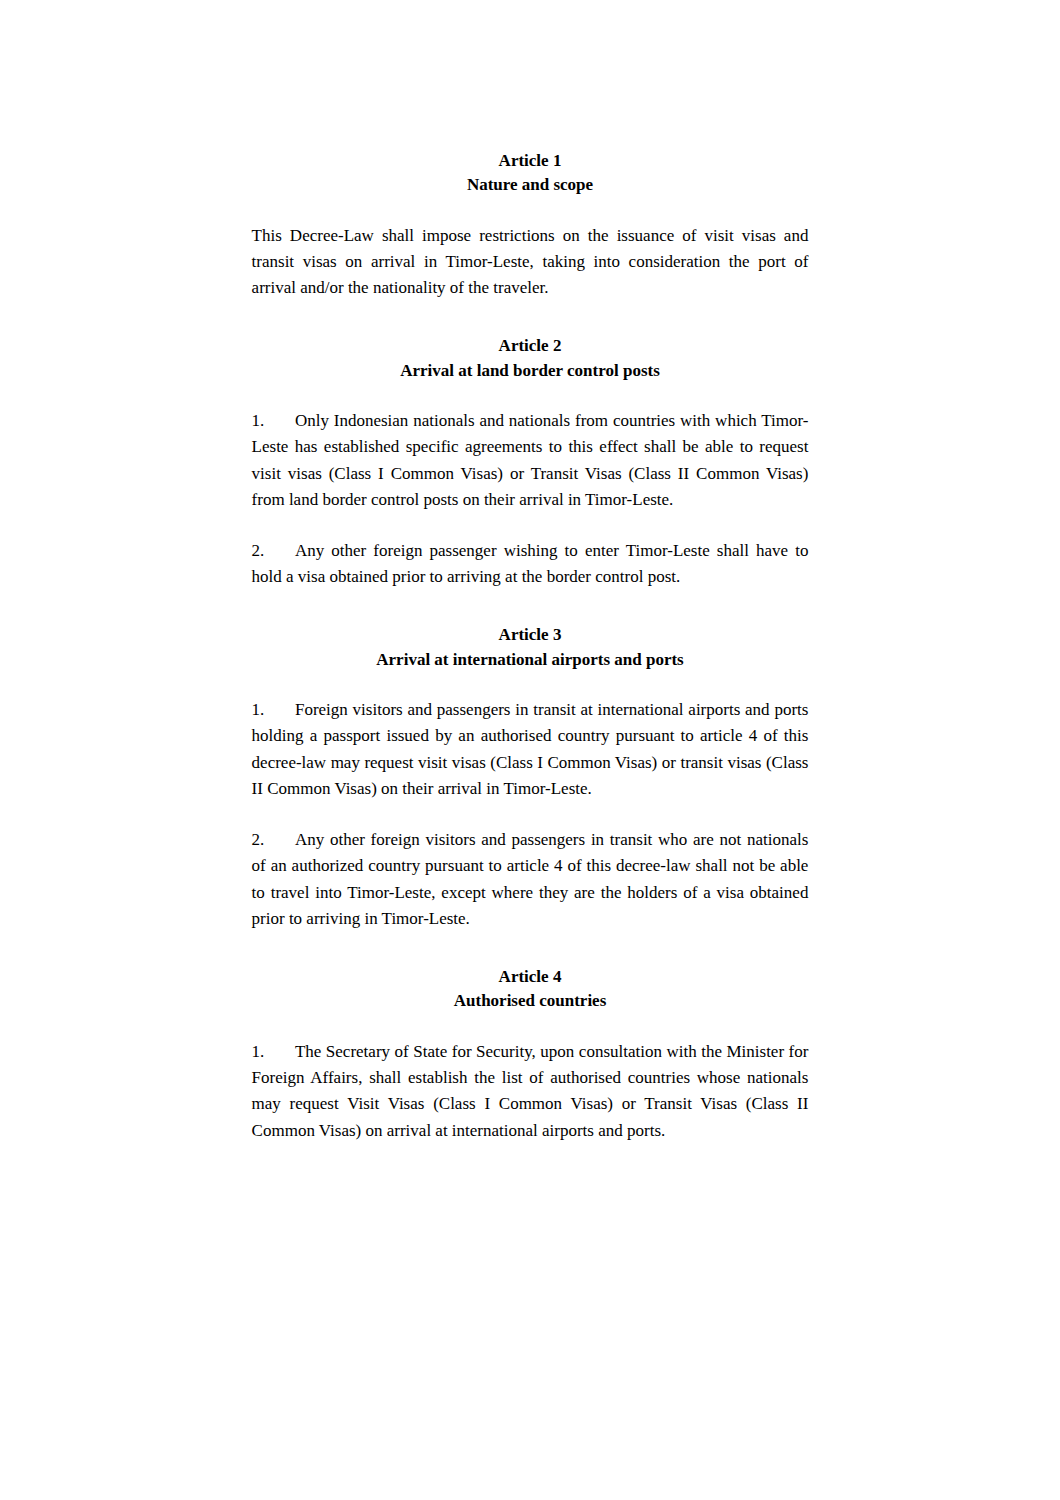Article 1
Nature and scope
This Decree-Law shall impose restrictions on the issuance of visit visas and transit visas on arrival in Timor-Leste, taking into consideration the port of arrival and/or the nationality of the traveler.
Article 2
Arrival at land border control posts
1. Only Indonesian nationals and nationals from countries with which Timor-Leste has established specific agreements to this effect shall be able to request visit visas (Class I Common Visas) or Transit Visas (Class II Common Visas) from land border control posts on their arrival in Timor-Leste.
2. Any other foreign passenger wishing to enter Timor-Leste shall have to hold a visa obtained prior to arriving at the border control post.
Article 3
Arrival at international airports and ports
1. Foreign visitors and passengers in transit at international airports and ports holding a passport issued by an authorised country pursuant to article 4 of this decree-law may request visit visas (Class I Common Visas) or transit visas (Class II Common Visas) on their arrival in Timor-Leste.
2. Any other foreign visitors and passengers in transit who are not nationals of an authorized country pursuant to article 4 of this decree-law shall not be able to travel into Timor-Leste, except where they are the holders of a visa obtained prior to arriving in Timor-Leste.
Article 4
Authorised countries
1. The Secretary of State for Security, upon consultation with the Minister for Foreign Affairs, shall establish the list of authorised countries whose nationals may request Visit Visas (Class I Common Visas) or Transit Visas (Class II Common Visas) on arrival at international airports and ports.